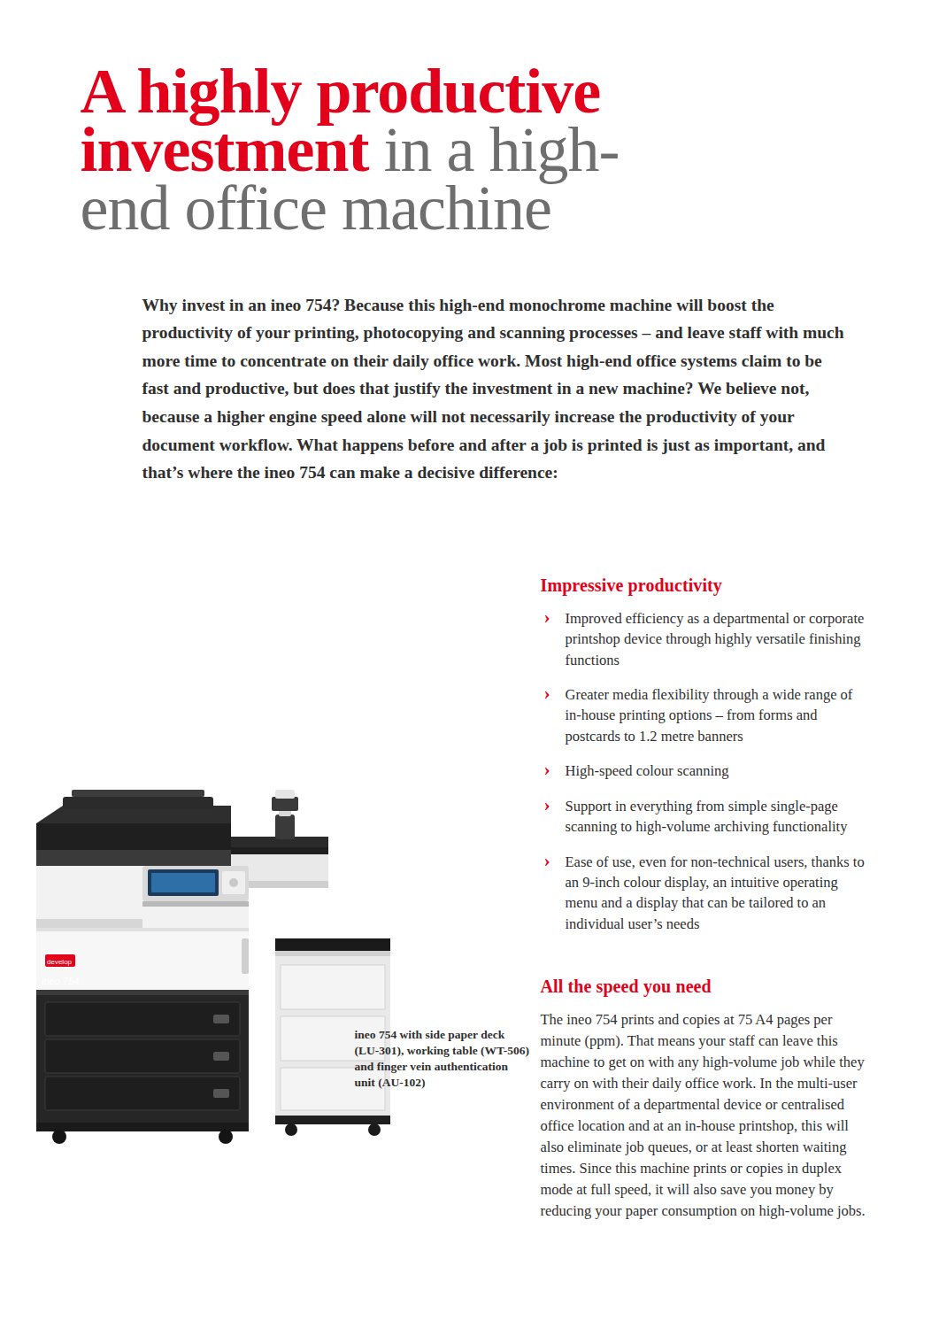A highly productive
investment in a high-
end office machine
Why invest in an ineo 754? Because this high-end monochrome machine will boost the productivity of your printing, photocopying and scanning processes – and leave staff with much more time to concentrate on their daily office work. Most high-end office systems claim to be fast and productive, but does that justify the investment in a new machine? We believe not, because a higher engine speed alone will not necessarily increase the productivity of your document workflow. What happens before and after a job is printed is just as important, and that’s where the ineo 754 can make a decisive difference:
develop ineo 754
ineo 754 with side paper deck
(LU-301), working table (WT-506)
and finger vein authentication
unit (AU-102)
Impressive productivity
Improved efficiency as a departmental or corporate printshop device through highly versatile finishing functions
Greater media flexibility through a wide range of in-house printing options – from forms and postcards to 1.2 metre banners
High-speed colour scanning
Support in everything from simple single-page scanning to high-volume archiving functionality
Ease of use, even for non-technical users, thanks to an 9-inch colour display, an intuitive operating menu and a display that can be tailored to an individual user’s needs
All the speed you need
The ineo 754 prints and copies at 75 A4 pages per minute (ppm). That means your staff can leave this machine to get on with any high-volume job while they carry on with their daily office work. In the multi-user environment of a departmental device or centralised office location and at an in-house printshop, this will also eliminate job queues, or at least shorten waiting times. Since this machine prints or copies in duplex mode at full speed, it will also save you money by reducing your paper consumption on high-volume jobs.